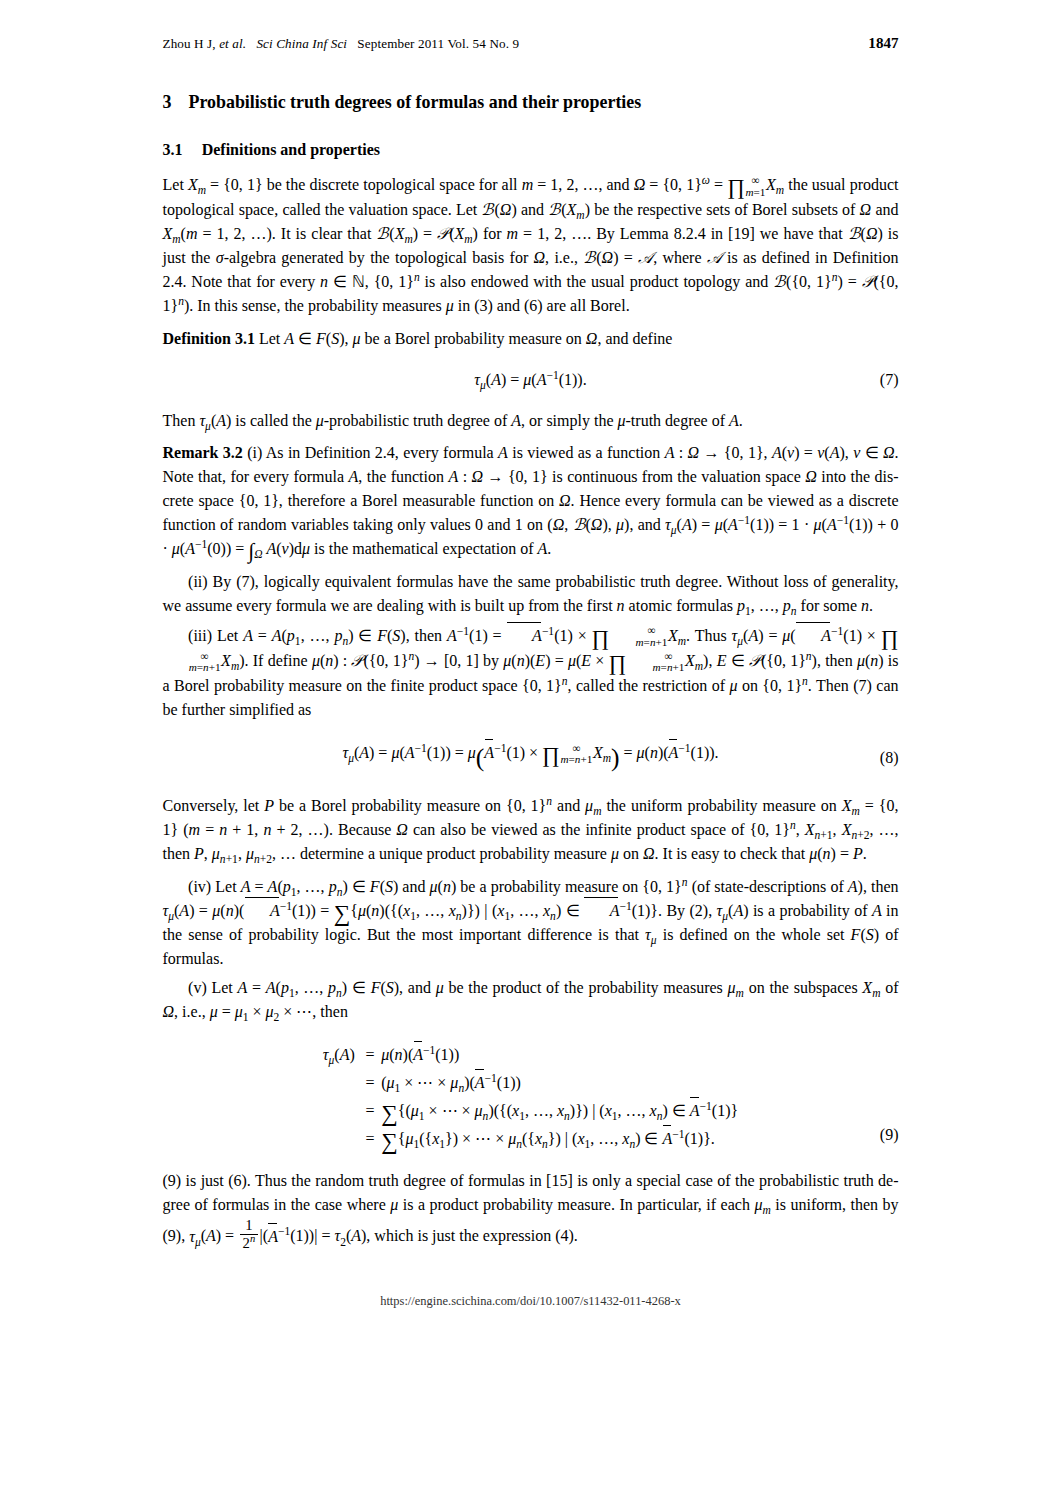Zhou H J, et al. Sci China Inf Sci September 2011 Vol. 54 No. 9 1847
3 Probabilistic truth degrees of formulas and their properties
3.1 Definitions and properties
Let Xm = {0, 1} be the discrete topological space for all m = 1, 2, …, and Ω = {0, 1}ω = ∏∞m=1 Xm the usual product topological space, called the valuation space. Let ℬ(Ω) and ℬ(Xm) be the respective sets of Borel subsets of Ω and Xm(m = 1, 2, …). It is clear that ℬ(Xm) = 𝒫(Xm) for m = 1, 2, …. By Lemma 8.2.4 in [19] we have that ℬ(Ω) is just the σ-algebra generated by the topological basis for Ω, i.e., ℬ(Ω) = 𝒜, where 𝒜 is as defined in Definition 2.4. Note that for every n ∈ ℕ, {0, 1}n is also endowed with the usual product topology and ℬ({0, 1}n) = 𝒫({0, 1}n). In this sense, the probability measures μ in (3) and (6) are all Borel.
Definition 3.1 Let A ∈ F(S), μ be a Borel probability measure on Ω, and define
τμ(A) = μ(A−1(1)). (7)
Then τμ(A) is called the μ-probabilistic truth degree of A, or simply the μ-truth degree of A.
Remark 3.2 (i) As in Definition 2.4, every formula A is viewed as a function A : Ω → {0, 1}, A(v) = v(A), v ∈ Ω. Note that, for every formula A, the function A : Ω → {0, 1} is continuous from the valuation space Ω into the discrete space {0, 1}, therefore a Borel measurable function on Ω. Hence every formula can be viewed as a discrete function of random variables taking only values 0 and 1 on (Ω, ℬ(Ω), μ), and τμ(A) = μ(A−1(1)) = 1 · μ(A−1(1)) + 0 · μ(A−1(0)) = ∫Ω A(v)dμ is the mathematical expectation of A.
(ii) By (7), logically equivalent formulas have the same probabilistic truth degree. Without loss of generality, we assume every formula we are dealing with is built up from the first n atomic formulas p1, …, pn for some n.
(iii) Let A = A(p1, …, pn) ∈ F(S), then A−1(1) = A−1(1) × ∏∞m=n+1 Xm. Thus τμ(A) = μ(A−1(1) × ∏∞m=n+1 Xm). If define μ(n) : 𝒫({0, 1}n) → [0, 1] by μ(n)(E) = μ(E × ∏∞m=n+1 Xm), E ∈ 𝒫({0, 1}n), then μ(n) is a Borel probability measure on the finite product space {0, 1}n, called the restriction of μ on {0, 1}n. Then (7) can be further simplified as
τμ(A) = μ(A−1(1)) = μ(A−1(1) × ∏∞m=n+1 Xm) = μ(n)(A−1(1)). (8)
Conversely, let P be a Borel probability measure on {0, 1}n and μm the uniform probability measure on Xm = {0, 1} (m = n + 1, n + 2, …). Because Ω can also be viewed as the infinite product space of {0, 1}n, Xn+1, Xn+2, …, then P, μn+1, μn+2, … determine a unique product probability measure μ on Ω. It is easy to check that μ(n) = P.
(iv) Let A = A(p1, …, pn) ∈ F(S) and μ(n) be a probability measure on {0, 1}n (of state-descriptions of A), then τμ(A) = μ(n)(A−1(1)) = ∑{μ(n)({(x1, …, xn)}) | (x1, …, xn) ∈ A−1(1)}. By (2), τμ(A) is a probability of A in the sense of probability logic. But the most important difference is that τμ is defined on the whole set F(S) of formulas.
(v) Let A = A(p1, …, pn) ∈ F(S), and μ be the product of the probability measures μm on the subspaces Xm of Ω, i.e., μ = μ1 × μ2 × ⋯, then
| τ μ ( A ) | = | μ ( n )( A −1 (1)) |
| | = | ( μ 1 × ⋯ × μ n )( A −1 (1)) |
| | = | ∑ {( μ 1 × ⋯ × μ n )({( x 1 , …, x n )}) / ( x 1 , …, x n ) ∈ A −1 (1)} |
| | = | ∑ { μ 1 ({ x 1 }) × ⋯ × μ n ({ x n }) / ( x 1 , …, x n ) ∈ A −1 (1)}. |
(9)
(9) is just (6). Thus the random truth degree of formulas in [15] is only a special case of the probabilistic truth degree of formulas in the case where μ is a product probability measure. In particular, if each μm is uniform, then by (9), τμ(A) = 12n|(A−1(1))| = τ2(A), which is just the expression (4).
https://engine.scichina.com/doi/10.1007/s11432-011-4268-x